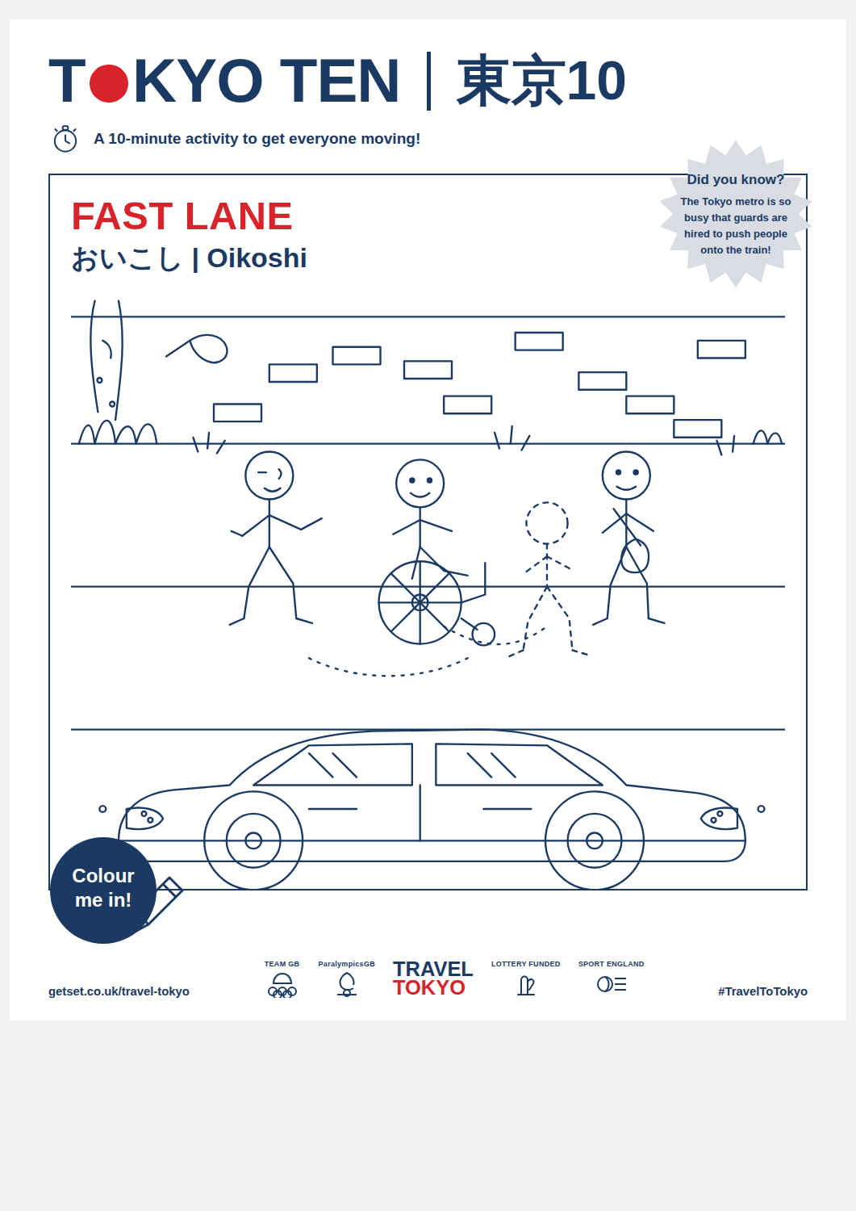T KYO TEN
東京10
A 10-minute activity to get everyone moving!
Did you know? The Tokyo metro is so busy that guards are hired to push people onto the train!
FAST LANE
おいこし | Oikoshi
Colour me in!
getset.co.uk/travel-tokyo
TEAM GB
ParalympicsGB
TRAVEL
TOKYO
LOTTERY FUNDED
SPORT ENGLAND
#TravelToTokyo